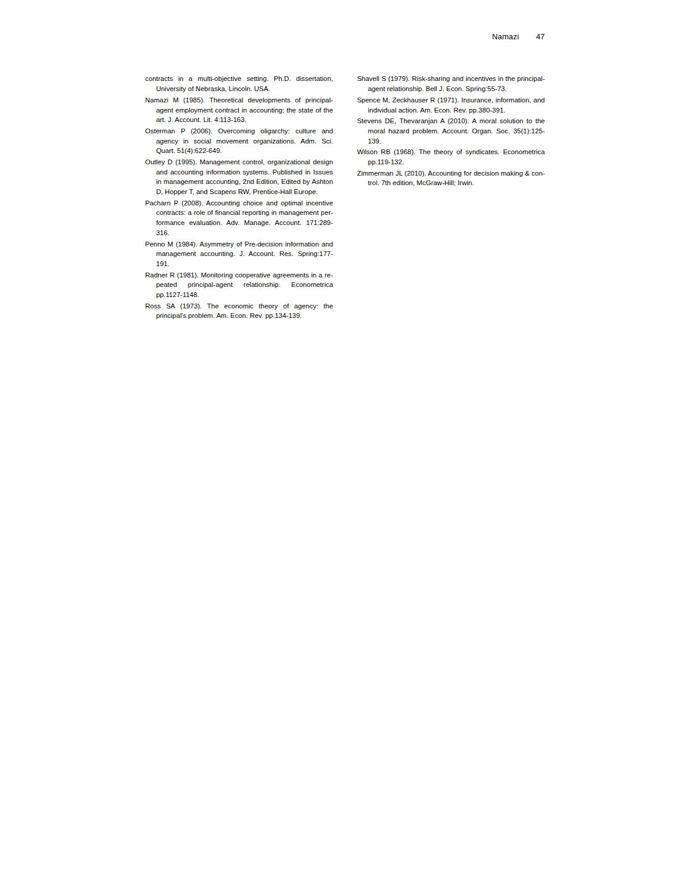Namazi 47
contracts in a multi-objective setting. Ph.D. dissertation, University of Nebraska, Lincoln. USA.
Namazi M (1985). Theoretical developments of principal-agent employment contract in accounting: the state of the art. J. Account. Lit. 4:113-163.
Osterman P (2006). Overcoming oligarchy: culture and agency in social movement organizations. Adm. Sci. Quart. 51(4):622-649.
Outley D (1995). Management control, organizational design and accounting information systems. Published in Issues in management accounting, 2nd Edition, Edited by Ashton D, Hopper T, and Scapens RW, Prentice-Hall Europe.
Pacharn P (2008). Accounting choice and optimal incentive contracts: a role of financial reporting in management performance evaluation. Adv. Manage. Account. 171:289-316.
Penno M (1984). Asymmetry of Pre-decision information and management accounting. J. Account. Res. Spring:177-191.
Radner R (1981). Monitoring cooperative agreements in a repeated principal-agent relationship. Econometrica pp.1127-1148.
Ross SA (1973). The economic theory of agency: the principal's problem. Am. Econ. Rev. pp.134-139.
Shavell S (1979). Risk-sharing and incentives in the principal-agent relationship. Bell J. Econ. Spring:55-73.
Spence M, Zeckhauser R (1971). Insurance, information, and individual action. Am. Econ. Rev. pp.380-391.
Stevens DE, Thevaranjan A (2010). A moral solution to the moral hazard problem. Account. Organ. Soc. 35(1):125-139.
Wilson RB (1968). The theory of syndicates. Econometrica pp.119-132.
Zimmerman JL (2010). Accounting for decision making & control. 7th edition, McGraw-Hill; Irwin.